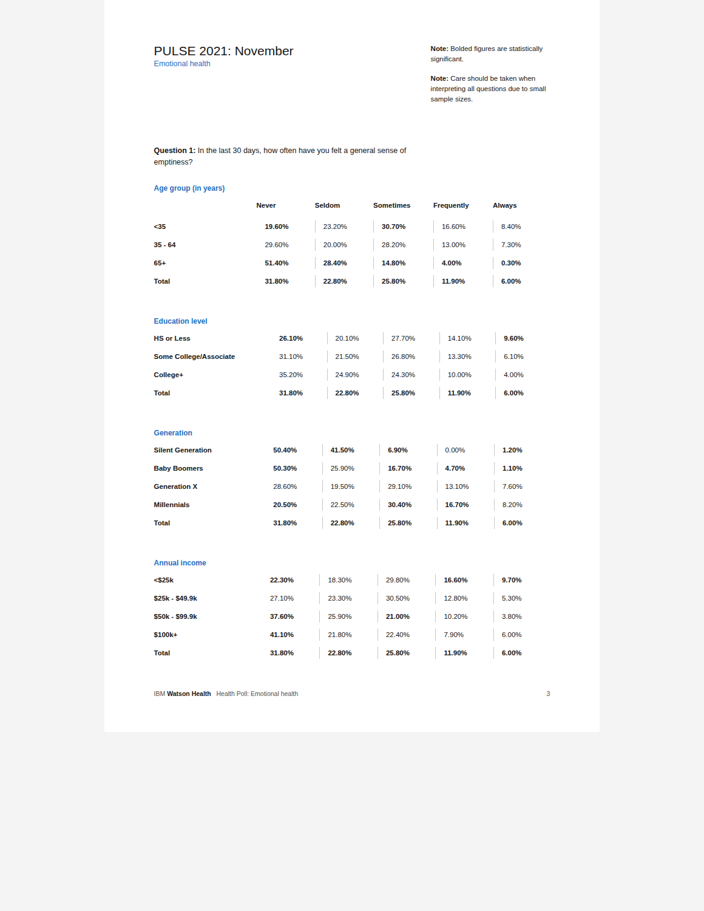PULSE 2021: November
Emotional health
Note: Bolded figures are statistically significant.
Note: Care should be taken when interpreting all questions due to small sample sizes.
Question 1: In the last 30 days, how often have you felt a general sense of emptiness?
Age group (in years)
| | Never | Seldom | Sometimes | Frequently | Always |
| --- | --- | --- | --- | --- | --- |
| <35 | 19.60% | 23.20% | 30.70% | 16.60% | 8.40% |
| 35 - 64 | 29.60% | 20.00% | 28.20% | 13.00% | 7.30% |
| 65+ | 51.40% | 28.40% | 14.80% | 4.00% | 0.30% |
| Total | 31.80% | 22.80% | 25.80% | 11.90% | 6.00% |
Education level
| HS or Less | 26.10% | 20.10% | 27.70% | 14.10% | 9.60% |
| Some College/Associate | 31.10% | 21.50% | 26.80% | 13.30% | 6.10% |
| College+ | 35.20% | 24.90% | 24.30% | 10.00% | 4.00% |
| Total | 31.80% | 22.80% | 25.80% | 11.90% | 6.00% |
Generation
| Silent Generation | 50.40% | 41.50% | 6.90% | 0.00% | 1.20% |
| Baby Boomers | 50.30% | 25.90% | 16.70% | 4.70% | 1.10% |
| Generation X | 28.60% | 19.50% | 29.10% | 13.10% | 7.60% |
| Millennials | 20.50% | 22.50% | 30.40% | 16.70% | 8.20% |
| Total | 31.80% | 22.80% | 25.80% | 11.90% | 6.00% |
Annual income
| <$25k | 22.30% | 18.30% | 29.80% | 16.60% | 9.70% |
| $25k - $49.9k | 27.10% | 23.30% | 30.50% | 12.80% | 5.30% |
| $50k - $99.9k | 37.60% | 25.90% | 21.00% | 10.20% | 3.80% |
| $100k+ | 41.10% | 21.80% | 22.40% | 7.90% | 6.00% |
| Total | 31.80% | 22.80% | 25.80% | 11.90% | 6.00% |
IBM Watson Health Health Poll: Emotional health
3